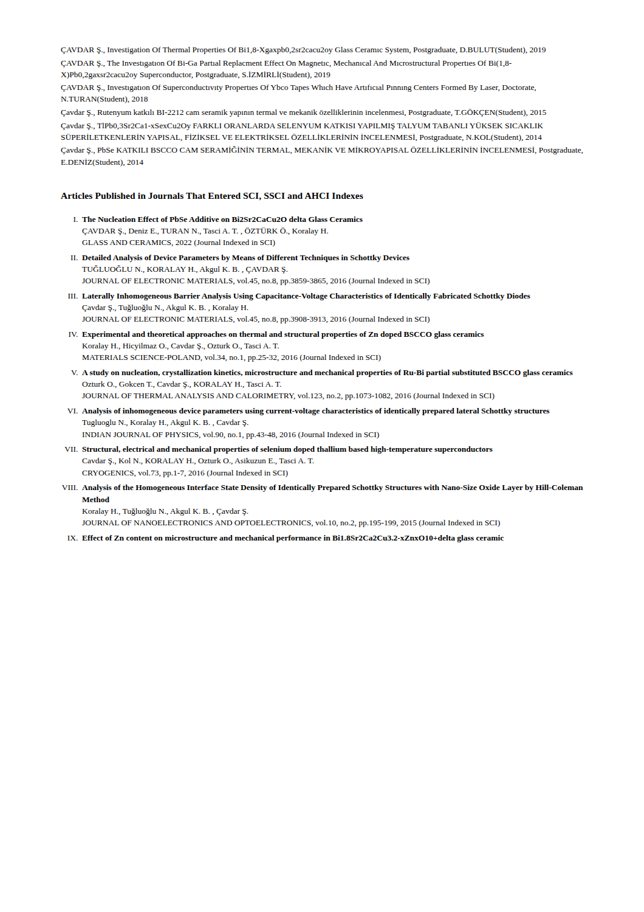ÇAVDAR Ş., Investigation Of Thermal Properties Of Bi1,8-Xgaxpb0,2sr2cacu2oy Glass Ceramıc System, Postgraduate, D.BULUT(Student), 2019
ÇAVDAR Ş., The Investıgatıon Of Bi-Ga Partıal Replacment Effect On Magnetıc, Mechanıcal And Mıcrostructural Propertıes Of Bi(1,8-X)Pb0,2gaxsr2cacu2oy Superconductor, Postgraduate, S.İZMİRLİ(Student), 2019
ÇAVDAR Ş., Investıgatıon Of Superconductıvıty Propertıes Of Ybco Tapes Whıch Have Artıfıcıal Pınnıng Centers Formed By Laser, Doctorate, N.TURAN(Student), 2018
Çavdar Ş., Rutenyum katkılı BI-2212 cam seramik yapının termal ve mekanik özelliklerinin incelenmesi, Postgraduate, T.GÖKÇEN(Student), 2015
Çavdar Ş., TlPb0,3Sr2Ca1-xSexCu2Oy FARKLI ORANLARDA SELENYUM KATKISI YAPILMIŞ TALYUM TABANLI YÜKSEK SICAKLIK SÜPERİLETKENLERİN YAPISAL, FİZİKSEL VE ELEKTRİKSEL ÖZELLİKLERİNİN İNCELENMESİ, Postgraduate, N.KOL(Student), 2014
Çavdar Ş., PbSe KATKILI BSCCO CAM SERAMİĞİNİN TERMAL, MEKANİK VE MİKROYAPISAL ÖZELLİKLERİNİN İNCELENMESİ, Postgraduate, E.DENİZ(Student), 2014
Articles Published in Journals That Entered SCI, SSCI and AHCI Indexes
The Nucleation Effect of PbSe Additive on Bi2Sr2CaCu2O delta Glass Ceramics ÇAVDAR Ş., Deniz E., TURAN N., Tasci A. T. , ÖZTÜRK Ö., Koralay H. GLASS AND CERAMICS, 2022 (Journal Indexed in SCI)
Detailed Analysis of Device Parameters by Means of Different Techniques in Schottky Devices TUĞLUOĞLU N., KORALAY H., Akgul K. B. , ÇAVDAR Ş. JOURNAL OF ELECTRONIC MATERIALS, vol.45, no.8, pp.3859-3865, 2016 (Journal Indexed in SCI)
Laterally Inhomogeneous Barrier Analysis Using Capacitance-Voltage Characteristics of Identically Fabricated Schottky Diodes Çavdar Ş., Tuğluoğlu N., Akgul K. B. , Koralay H. JOURNAL OF ELECTRONIC MATERIALS, vol.45, no.8, pp.3908-3913, 2016 (Journal Indexed in SCI)
Experimental and theoretical approaches on thermal and structural properties of Zn doped BSCCO glass ceramics Koralay H., Hicyilmaz O., Cavdar Ş., Ozturk O., Tasci A. T. MATERIALS SCIENCE-POLAND, vol.34, no.1, pp.25-32, 2016 (Journal Indexed in SCI)
A study on nucleation, crystallization kinetics, microstructure and mechanical properties of Ru-Bi partial substituted BSCCO glass ceramics Ozturk O., Gokcen T., Cavdar Ş., KORALAY H., Tasci A. T. JOURNAL OF THERMAL ANALYSIS AND CALORIMETRY, vol.123, no.2, pp.1073-1082, 2016 (Journal Indexed in SCI)
Analysis of inhomogeneous device parameters using current-voltage characteristics of identically prepared lateral Schottky structures Tugluoglu N., Koralay H., Akgul K. B. , Cavdar Ş. INDIAN JOURNAL OF PHYSICS, vol.90, no.1, pp.43-48, 2016 (Journal Indexed in SCI)
Structural, electrical and mechanical properties of selenium doped thallium based high-temperature superconductors Cavdar Ş., Kol N., KORALAY H., Ozturk O., Asikuzun E., Tasci A. T. CRYOGENICS, vol.73, pp.1-7, 2016 (Journal Indexed in SCI)
Analysis of the Homogeneous Interface State Density of Identically Prepared Schottky Structures with Nano-Size Oxide Layer by Hill-Coleman Method Koralay H., Tuğluoğlu N., Akgul K. B. , Çavdar Ş. JOURNAL OF NANOELECTRONICS AND OPTOELECTRONICS, vol.10, no.2, pp.195-199, 2015 (Journal Indexed in SCI)
Effect of Zn content on microstructure and mechanical performance in Bi1.8Sr2Ca2Cu3.2-xZnxO10+delta glass ceramic